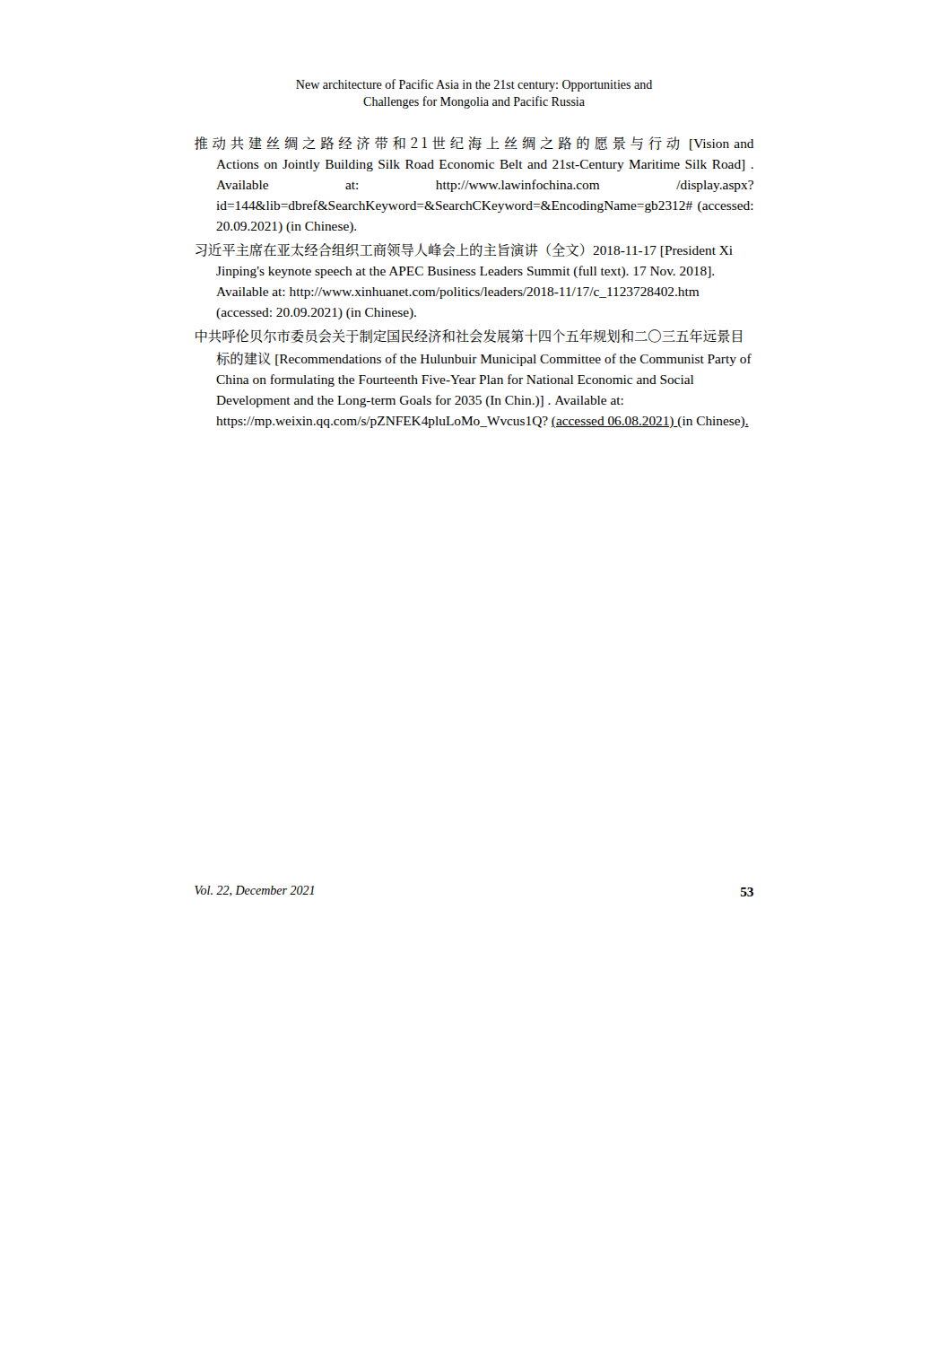New architecture of Pacific Asia in the 21st century: Opportunities and
Challenges for Mongolia and Pacific Russia
推动共建丝绸之路经济带和21世纪海上丝绸之路的愿景与行动 [Vision and Actions on Jointly Building Silk Road Economic Belt and 21st-Century Maritime Silk Road] . Available at: http://www.lawinfochina.com /display.aspx?id=144&lib=dbref&SearchKeyword=&SearchCKeyword=&EncodingName=gb2312# (accessed: 20.09.2021) (in Chinese).
习近平主席在亚太经合组织工商领导人峰会上的主旨演讲（全文）2018-11-17 [President Xi Jinping's keynote speech at the APEC Business Leaders Summit (full text). 17 Nov. 2018]. Available at: http://www.xinhuanet.com/politics/leaders/2018-11/17/c_1123728402.htm (accessed: 20.09.2021) (in Chinese).
中共呼伦贝尔市委员会关于制定国民经济和社会发展第十四个五年规划和二〇三五年远景目标的建议 [Recommendations of the Hulunbuir Municipal Committee of the Communist Party of China on formulating the Fourteenth Five-Year Plan for National Economic and Social Development and the Long-term Goals for 2035 (In Chin.)] . Available at: https://mp.weixin.qq.com/s/pZNFEK4pluLoMo_Wvcus1Q? (accessed 06.08.2021) (in Chinese).
Vol. 22, December 2021
53